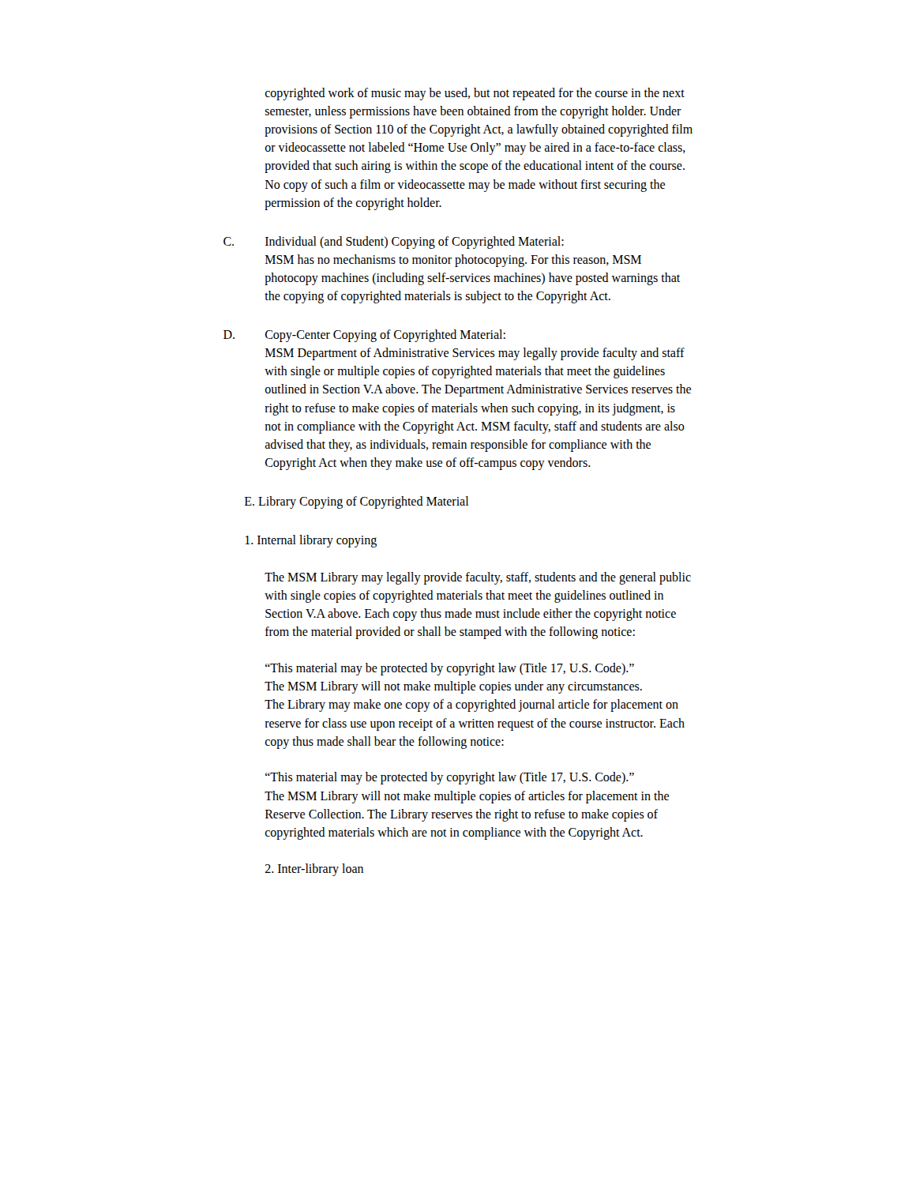copyrighted work of music may be used, but not repeated for the course in the next semester, unless permissions have been obtained from the copyright holder. Under provisions of Section 110 of the Copyright Act, a lawfully obtained copyrighted film or videocassette not labeled “Home Use Only” may be aired in a face-to-face class, provided that such airing is within the scope of the educational intent of the course. No copy of such a film or videocassette may be made without first securing the permission of the copyright holder.
C.
Individual (and Student) Copying of Copyrighted Material:
MSM has no mechanisms to monitor photocopying. For this reason, MSM photocopy machines (including self-services machines) have posted warnings that the copying of copyrighted materials is subject to the Copyright Act.
D.
Copy-Center Copying of Copyrighted Material:
MSM Department of Administrative Services may legally provide faculty and staff with single or multiple copies of copyrighted materials that meet the guidelines outlined in Section V.A above. The Department Administrative Services reserves the right to refuse to make copies of materials when such copying, in its judgment, is not in compliance with the Copyright Act. MSM faculty, staff and students are also advised that they, as individuals, remain responsible for compliance with the Copyright Act when they make use of off-campus copy vendors.
E. Library Copying of Copyrighted Material
1. Internal library copying
The MSM Library may legally provide faculty, staff, students and the general public with single copies of copyrighted materials that meet the guidelines outlined in Section V.A above. Each copy thus made must include either the copyright notice from the material provided or shall be stamped with the following notice:
“This material may be protected by copyright law (Title 17, U.S. Code).”
The MSM Library will not make multiple copies under any circumstances.
The Library may make one copy of a copyrighted journal article for placement on reserve for class use upon receipt of a written request of the course instructor. Each copy thus made shall bear the following notice:
“This material may be protected by copyright law (Title 17, U.S. Code).”
The MSM Library will not make multiple copies of articles for placement in the Reserve Collection. The Library reserves the right to refuse to make copies of copyrighted materials which are not in compliance with the Copyright Act.
2. Inter-library loan